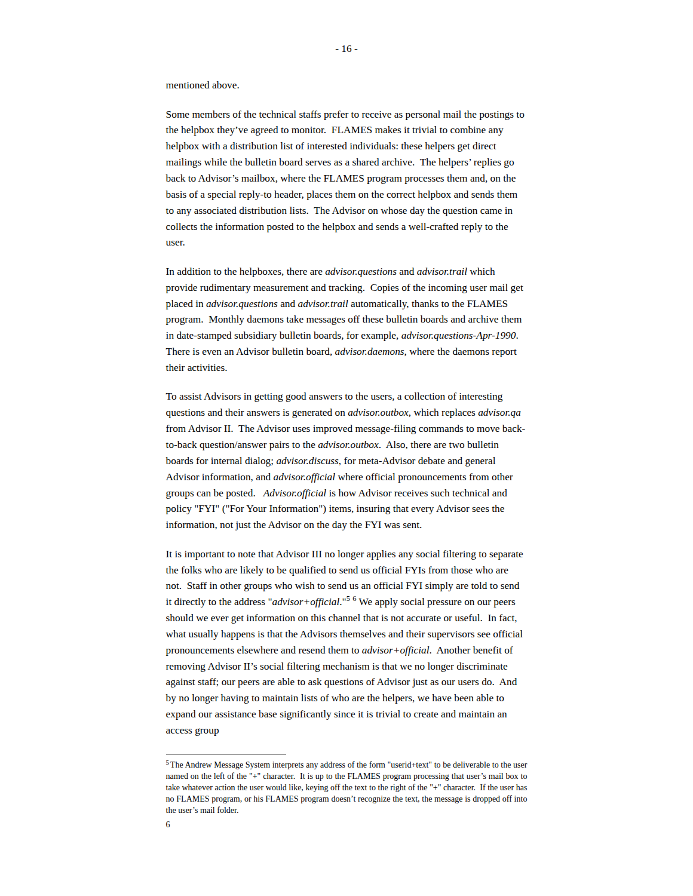- 16 -
mentioned above.
Some members of the technical staffs prefer to receive as personal mail the postings to the helpbox they’ve agreed to monitor. FLAMES makes it trivial to combine any helpbox with a distribution list of interested individuals: these helpers get direct mailings while the bulletin board serves as a shared archive. The helpers’ replies go back to Advisor’s mailbox, where the FLAMES program processes them and, on the basis of a special reply-to header, places them on the correct helpbox and sends them to any associated distribution lists. The Advisor on whose day the question came in collects the information posted to the helpbox and sends a well-crafted reply to the user.
In addition to the helpboxes, there are advisor.questions and advisor.trail which provide rudimentary measurement and tracking. Copies of the incoming user mail get placed in advisor.questions and advisor.trail automatically, thanks to the FLAMES program. Monthly daemons take messages off these bulletin boards and archive them in date-stamped subsidiary bulletin boards, for example, advisor.questions-Apr-1990. There is even an Advisor bulletin board, advisor.daemons, where the daemons report their activities.
To assist Advisors in getting good answers to the users, a collection of interesting questions and their answers is generated on advisor.outbox, which replaces advisor.qa from Advisor II. The Advisor uses improved message-filing commands to move back-to-back question/answer pairs to the advisor.outbox. Also, there are two bulletin boards for internal dialog; advisor.discuss, for meta-Advisor debate and general Advisor information, and advisor.official where official pronouncements from other groups can be posted. Advisor.official is how Advisor receives such technical and policy "FYI" ("For Your Information") items, insuring that every Advisor sees the information, not just the Advisor on the day the FYI was sent.
It is important to note that Advisor III no longer applies any social filtering to separate the folks who are likely to be qualified to send us official FYIs from those who are not. Staff in other groups who wish to send us an official FYI simply are told to send it directly to the address "advisor+official."5 6 We apply social pressure on our peers should we ever get information on this channel that is not accurate or useful. In fact, what usually happens is that the Advisors themselves and their supervisors see official pronouncements elsewhere and resend them to advisor+official. Another benefit of removing Advisor II’s social filtering mechanism is that we no longer discriminate against staff; our peers are able to ask questions of Advisor just as our users do. And by no longer having to maintain lists of who are the helpers, we have been able to expand our assistance base significantly since it is trivial to create and maintain an access group
5 The Andrew Message System interprets any address of the form "userid+text" to be deliverable to the user named on the left of the "+" character. It is up to the FLAMES program processing that user’s mail box to take whatever action the user would like, keying off the text to the right of the "+" character. If the user has no FLAMES program, or his FLAMES program doesn’t recognize the text, the message is dropped off into the user’s mail folder.
6